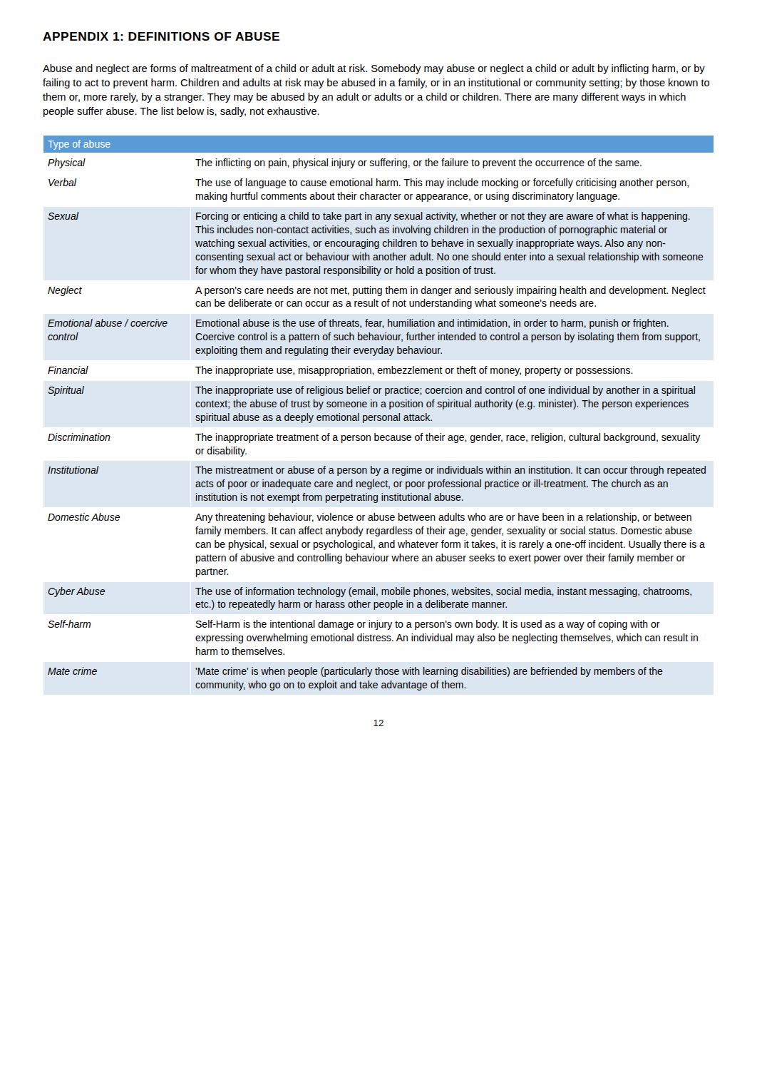APPENDIX 1: DEFINITIONS OF ABUSE
Abuse and neglect are forms of maltreatment of a child or adult at risk. Somebody may abuse or neglect a child or adult by inflicting harm, or by failing to act to prevent harm. Children and adults at risk may be abused in a family, or in an institutional or community setting; by those known to them or, more rarely, by a stranger. They may be abused by an adult or adults or a child or children. There are many different ways in which people suffer abuse. The list below is, sadly, not exhaustive.
| Type of abuse |
| --- |
| Physical | The inflicting on pain, physical injury or suffering, or the failure to prevent the occurrence of the same. |
| Verbal | The use of language to cause emotional harm. This may include mocking or forcefully criticising another person, making hurtful comments about their character or appearance, or using discriminatory language. |
| Sexual | Forcing or enticing a child to take part in any sexual activity, whether or not they are aware of what is happening. This includes non-contact activities, such as involving children in the production of pornographic material or watching sexual activities, or encouraging children to behave in sexually inappropriate ways. Also any non-consenting sexual act or behaviour with another adult. No one should enter into a sexual relationship with someone for whom they have pastoral responsibility or hold a position of trust. |
| Neglect | A person's care needs are not met, putting them in danger and seriously impairing health and development. Neglect can be deliberate or can occur as a result of not understanding what someone's needs are. |
| Emotional abuse / coercive control | Emotional abuse is the use of threats, fear, humiliation and intimidation, in order to harm, punish or frighten. Coercive control is a pattern of such behaviour, further intended to control a person by isolating them from support, exploiting them and regulating their everyday behaviour. |
| Financial | The inappropriate use, misappropriation, embezzlement or theft of money, property or possessions. |
| Spiritual | The inappropriate use of religious belief or practice; coercion and control of one individual by another in a spiritual context; the abuse of trust by someone in a position of spiritual authority (e.g. minister). The person experiences spiritual abuse as a deeply emotional personal attack. |
| Discrimination | The inappropriate treatment of a person because of their age, gender, race, religion, cultural background, sexuality or disability. |
| Institutional | The mistreatment or abuse of a person by a regime or individuals within an institution. It can occur through repeated acts of poor or inadequate care and neglect, or poor professional practice or ill-treatment. The church as an institution is not exempt from perpetrating institutional abuse. |
| Domestic Abuse | Any threatening behaviour, violence or abuse between adults who are or have been in a relationship, or between family members. It can affect anybody regardless of their age, gender, sexuality or social status. Domestic abuse can be physical, sexual or psychological, and whatever form it takes, it is rarely a one-off incident. Usually there is a pattern of abusive and controlling behaviour where an abuser seeks to exert power over their family member or partner. |
| Cyber Abuse | The use of information technology (email, mobile phones, websites, social media, instant messaging, chatrooms, etc.) to repeatedly harm or harass other people in a deliberate manner. |
| Self-harm | Self-Harm is the intentional damage or injury to a person's own body. It is used as a way of coping with or expressing overwhelming emotional distress. An individual may also be neglecting themselves, which can result in harm to themselves. |
| Mate crime | 'Mate crime' is when people (particularly those with learning disabilities) are befriended by members of the community, who go on to exploit and take advantage of them. |
12